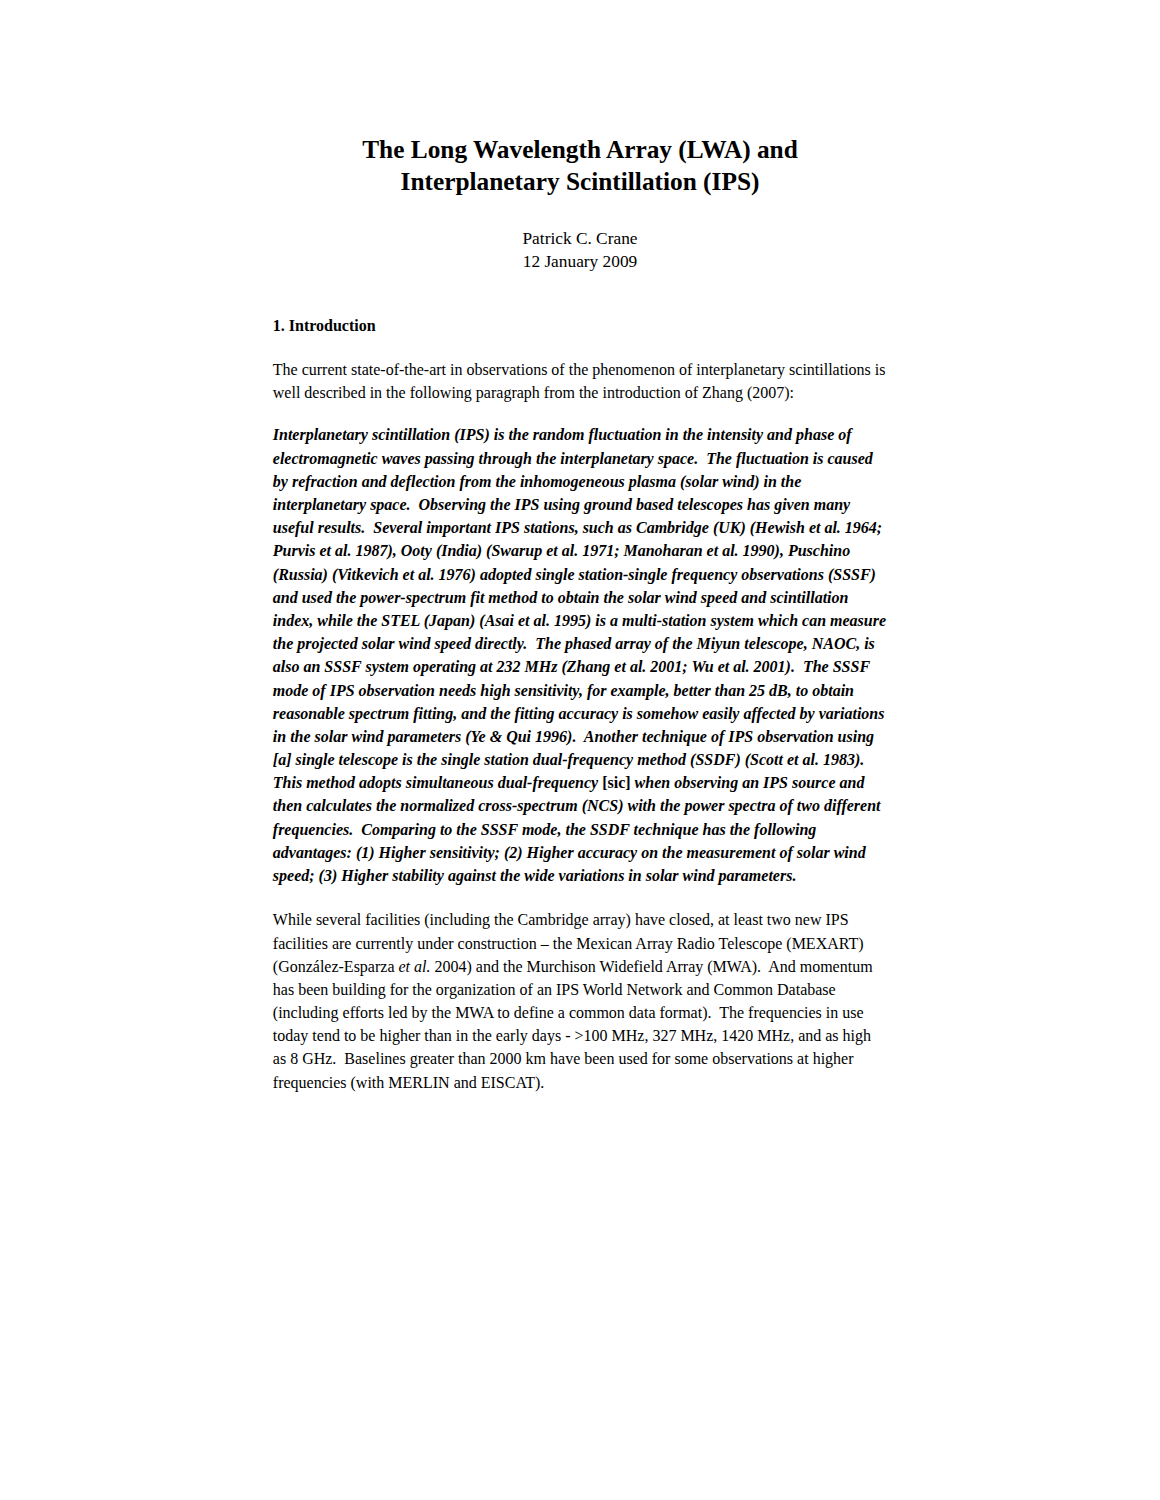The Long Wavelength Array (LWA) and
Interplanetary Scintillation (IPS)
Patrick C. Crane
12 January 2009
1. Introduction
The current state-of-the-art in observations of the phenomenon of interplanetary scintillations is well described in the following paragraph from the introduction of Zhang (2007):
Interplanetary scintillation (IPS) is the random fluctuation in the intensity and phase of electromagnetic waves passing through the interplanetary space. The fluctuation is caused by refraction and deflection from the inhomogeneous plasma (solar wind) in the interplanetary space. Observing the IPS using ground based telescopes has given many useful results. Several important IPS stations, such as Cambridge (UK) (Hewish et al. 1964; Purvis et al. 1987), Ooty (India) (Swarup et al. 1971; Manoharan et al. 1990), Puschino (Russia) (Vitkevich et al. 1976) adopted single station-single frequency observations (SSSF) and used the power-spectrum fit method to obtain the solar wind speed and scintillation index, while the STEL (Japan) (Asai et al. 1995) is a multi-station system which can measure the projected solar wind speed directly. The phased array of the Miyun telescope, NAOC, is also an SSSF system operating at 232 MHz (Zhang et al. 2001; Wu et al. 2001). The SSSF mode of IPS observation needs high sensitivity, for example, better than 25 dB, to obtain reasonable spectrum fitting, and the fitting accuracy is somehow easily affected by variations in the solar wind parameters (Ye & Qui 1996). Another technique of IPS observation using [a] single telescope is the single station dual-frequency method (SSDF) (Scott et al. 1983). This method adopts simultaneous dual-frequency [sic] when observing an IPS source and then calculates the normalized cross-spectrum (NCS) with the power spectra of two different frequencies. Comparing to the SSSF mode, the SSDF technique has the following advantages: (1) Higher sensitivity; (2) Higher accuracy on the measurement of solar wind speed; (3) Higher stability against the wide variations in solar wind parameters.
While several facilities (including the Cambridge array) have closed, at least two new IPS facilities are currently under construction – the Mexican Array Radio Telescope (MEXART) (González-Esparza et al. 2004) and the Murchison Widefield Array (MWA). And momentum has been building for the organization of an IPS World Network and Common Database (including efforts led by the MWA to define a common data format). The frequencies in use today tend to be higher than in the early days - >100 MHz, 327 MHz, 1420 MHz, and as high as 8 GHz. Baselines greater than 2000 km have been used for some observations at higher frequencies (with MERLIN and EISCAT).